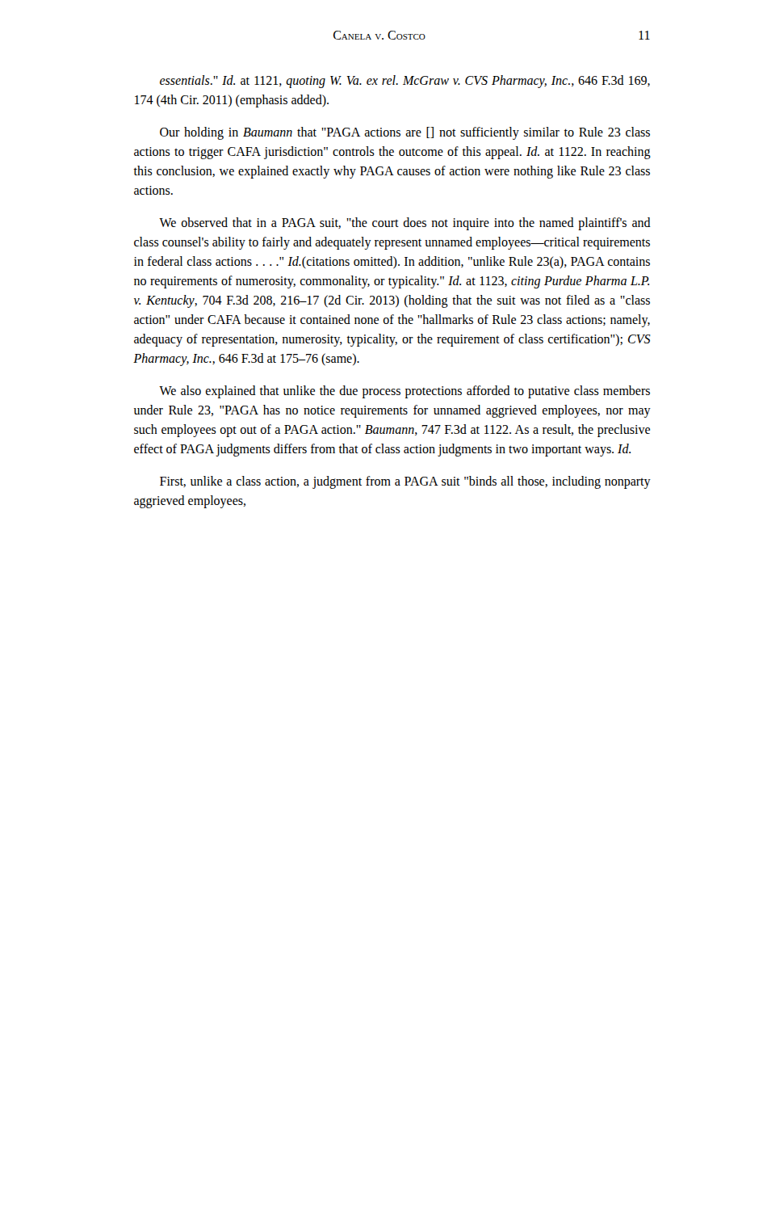Canela v. Costco 11
essentials." Id. at 1121, quoting W. Va. ex rel. McGraw v. CVS Pharmacy, Inc., 646 F.3d 169, 174 (4th Cir. 2011) (emphasis added).
Our holding in Baumann that "PAGA actions are [] not sufficiently similar to Rule 23 class actions to trigger CAFA jurisdiction" controls the outcome of this appeal. Id. at 1122. In reaching this conclusion, we explained exactly why PAGA causes of action were nothing like Rule 23 class actions.
We observed that in a PAGA suit, "the court does not inquire into the named plaintiff's and class counsel's ability to fairly and adequately represent unnamed employees—critical requirements in federal class actions . . . ." Id.(citations omitted). In addition, "unlike Rule 23(a), PAGA contains no requirements of numerosity, commonality, or typicality." Id. at 1123, citing Purdue Pharma L.P. v. Kentucky, 704 F.3d 208, 216–17 (2d Cir. 2013) (holding that the suit was not filed as a "class action" under CAFA because it contained none of the "hallmarks of Rule 23 class actions; namely, adequacy of representation, numerosity, typicality, or the requirement of class certification"); CVS Pharmacy, Inc., 646 F.3d at 175–76 (same).
We also explained that unlike the due process protections afforded to putative class members under Rule 23, "PAGA has no notice requirements for unnamed aggrieved employees, nor may such employees opt out of a PAGA action." Baumann, 747 F.3d at 1122. As a result, the preclusive effect of PAGA judgments differs from that of class action judgments in two important ways. Id.
First, unlike a class action, a judgment from a PAGA suit "binds all those, including nonparty aggrieved employees,